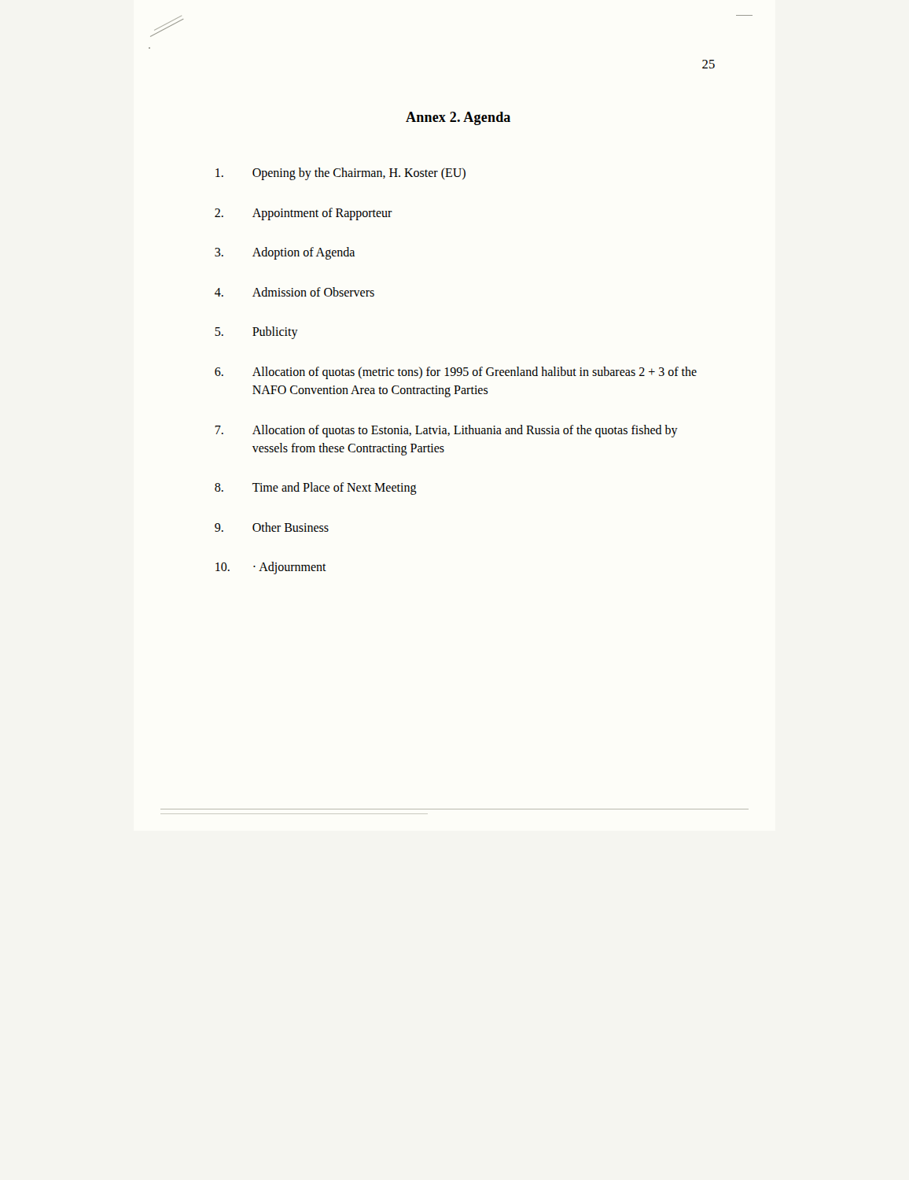25
Annex 2. Agenda
1. Opening by the Chairman, H. Koster (EU)
2. Appointment of Rapporteur
3. Adoption of Agenda
4. Admission of Observers
5. Publicity
6. Allocation of quotas (metric tons) for 1995 of Greenland halibut in subareas 2 + 3 of the NAFO Convention Area to Contracting Parties
7. Allocation of quotas to Estonia, Latvia, Lithuania and Russia of the quotas fished by vessels from these Contracting Parties
8. Time and Place of Next Meeting
9. Other Business
10.· Adjournment